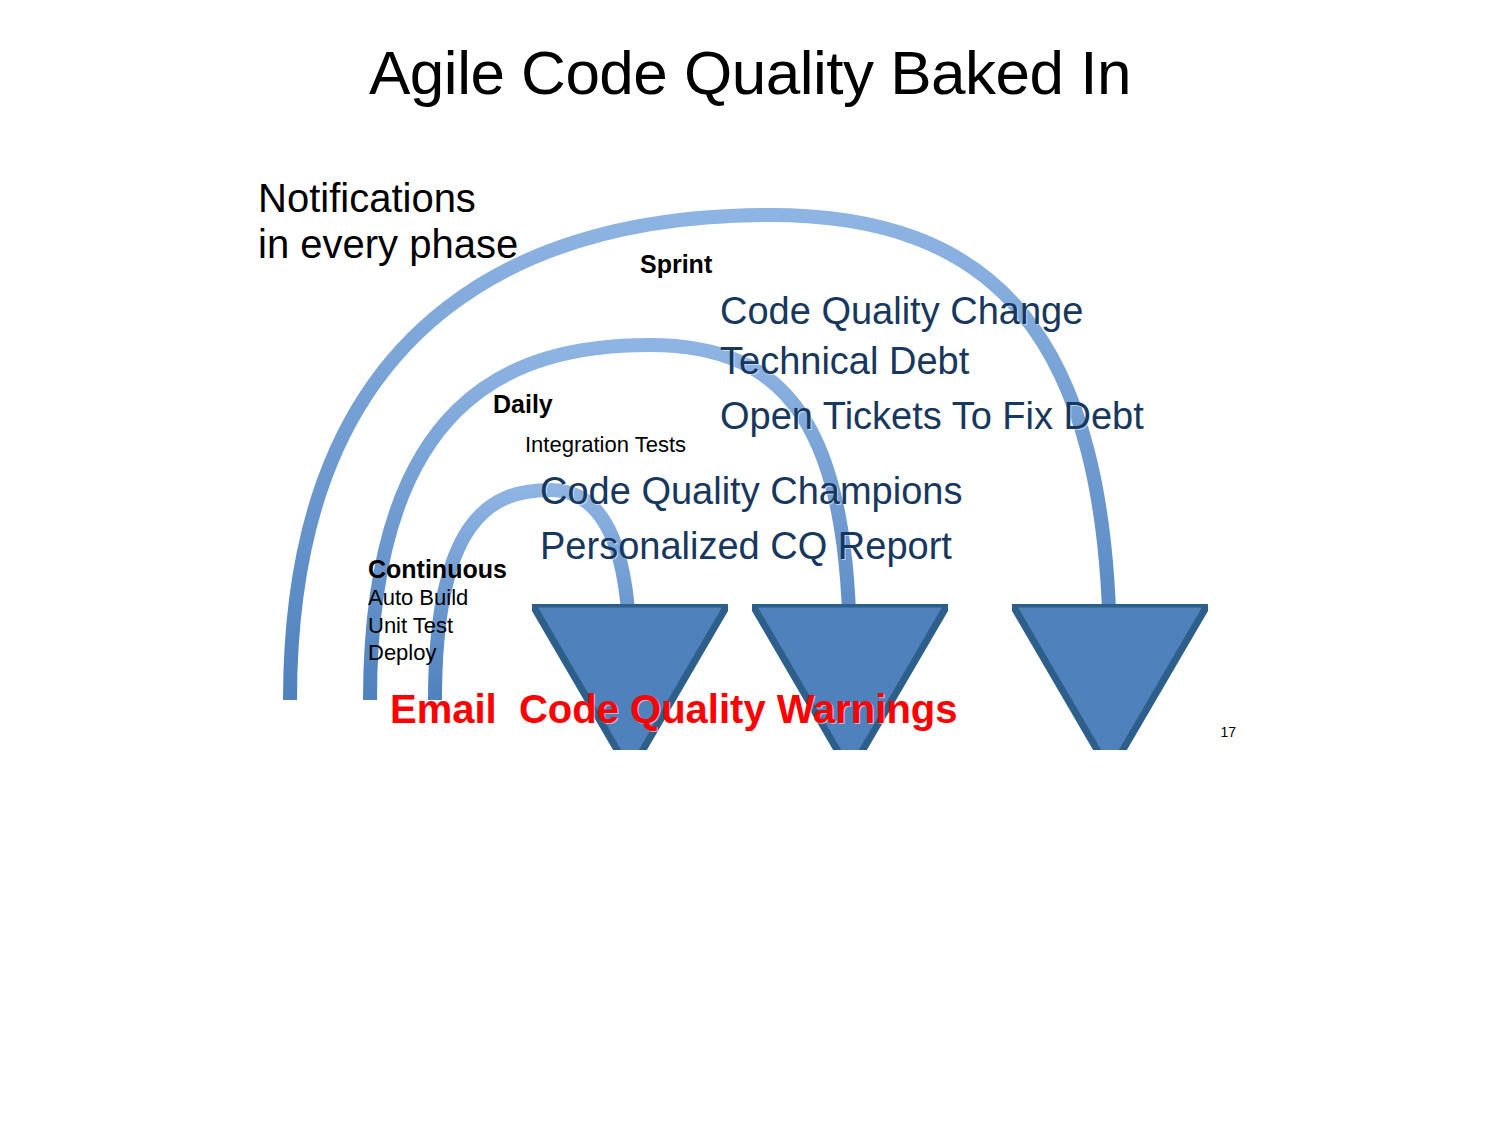Agile Code Quality Baked In
Notifications
in every phase
Sprint
Daily
Continuous
Auto Build
Unit Test
Deploy
Integration Tests
Code Quality Change
Technical Debt
Open Tickets To Fix Debt
Code Quality Champions
Personalized CQ Report
Email Code Quality Warnings
17